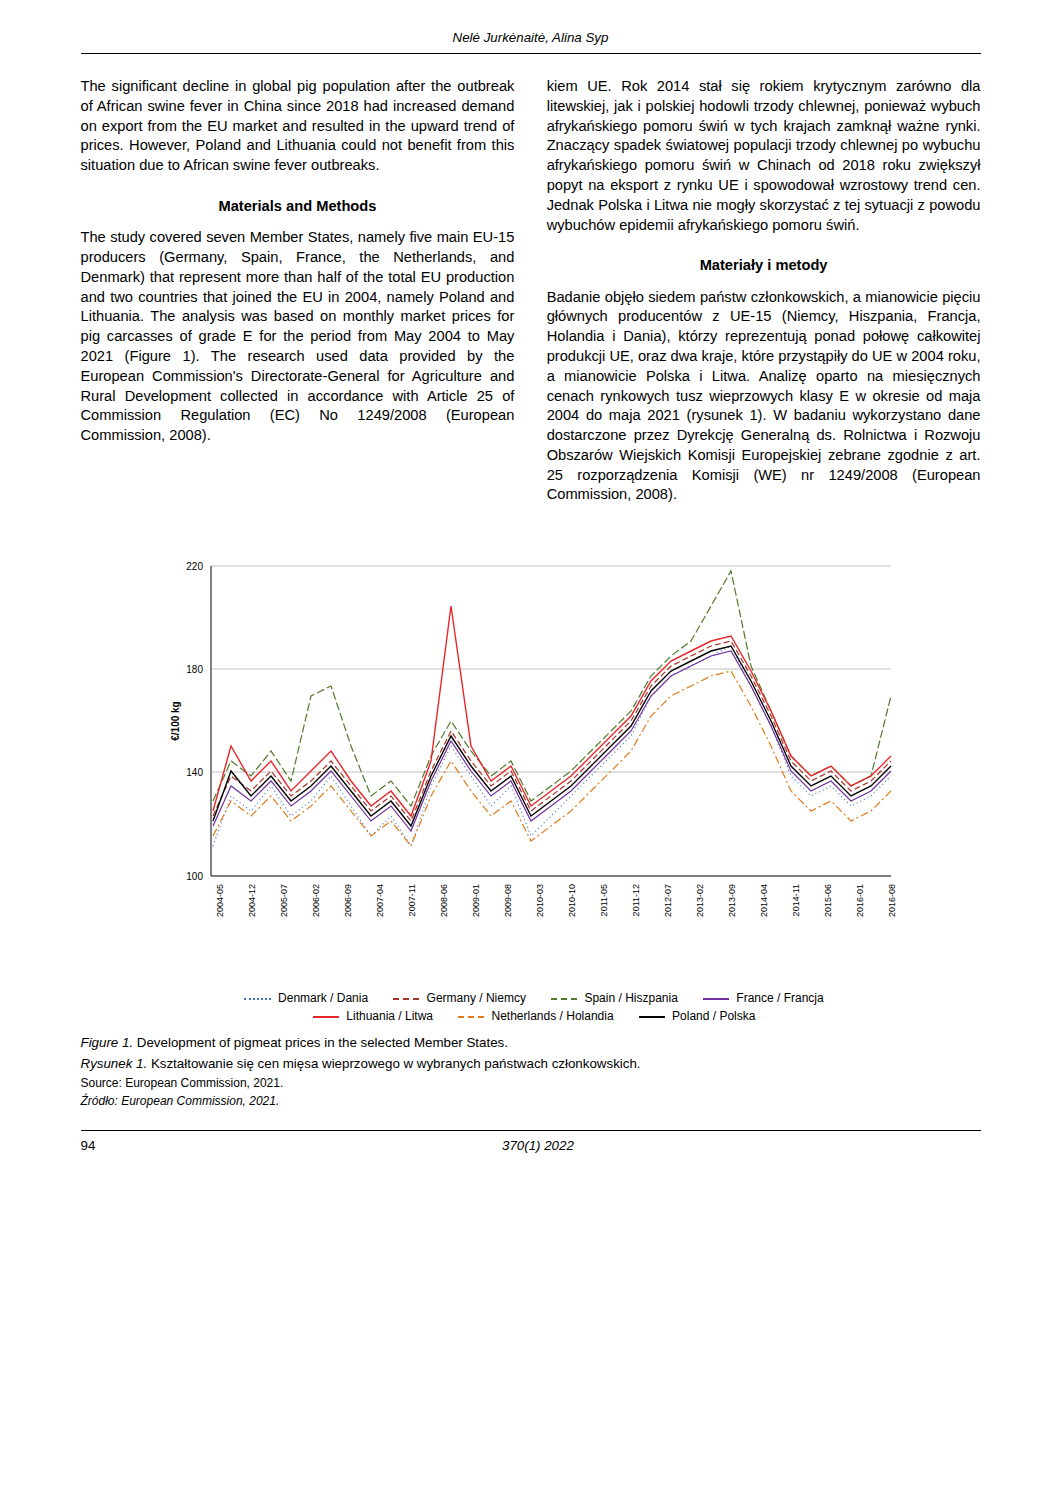Nelė Jurkėnaitė, Alina Syp
The significant decline in global pig population after the outbreak of African swine fever in China since 2018 had increased demand on export from the EU market and resulted in the upward trend of prices. However, Poland and Lithuania could not benefit from this situation due to African swine fever outbreaks.
Materials and Methods
The study covered seven Member States, namely five main EU-15 producers (Germany, Spain, France, the Netherlands, and Denmark) that represent more than half of the total EU production and two countries that joined the EU in 2004, namely Poland and Lithuania. The analysis was based on monthly market prices for pig carcasses of grade E for the period from May 2004 to May 2021 (Figure 1). The research used data provided by the European Commission's Directorate-General for Agriculture and Rural Development collected in accordance with Article 25 of Commission Regulation (EC) No 1249/2008 (European Commission, 2008).
kiem UE. Rok 2014 stał się rokiem krytycznym zarówno dla litewskiej, jak i polskiej hodowli trzody chlewnej, ponieważ wybuch afrykańskiego pomoru świń w tych krajach zamknął ważne rynki. Znaczący spadek światowej populacji trzody chlewnej po wybuchu afrykańskiego pomoru świń w Chinach od 2018 roku zwiększył popyt na eksport z rynku UE i spowodował wzrostowy trend cen. Jednak Polska i Litwa nie mogły skorzystać z tej sytuacji z powodu wybuchów epidemii afrykańskiego pomoru świń.
Materiały i metody
Badanie objęło siedem państw członkowskich, a mianowicie pięciu głównych producentów z UE-15 (Niemcy, Hiszpania, Francja, Holandia i Dania), którzy reprezentują ponad połowę całkowitej produkcji UE, oraz dwa kraje, które przystąpiły do UE w 2004 roku, a mianowicie Polska i Litwa. Analizę oparto na miesięcznych cenach rynkowych tusz wieprzowych klasy E w okresie od maja 2004 do maja 2021 (rysunek 1). W badaniu wykorzystano dane dostarczone przez Dyrekcję Generalną ds. Rolnictwa i Rozwoju Obszarów Wiejskich Komisji Europejskiej zebrane zgodnie z art. 25 rozporządzenia Komisji (WE) nr 1249/2008 (European Commission, 2008).
220 180 140 100 €/100 kg 2004-05 2004-12 2005-07 2006-02 2006-09 2007-04 2007-11 2008-06 2009-01 2009-08 2010-03 2010-10 2011-05 2011-12 2012-07 2013-02 2013-09 2014-04 2014-11 2015-06 2016-01 2016-08
Denmark / Dania Germany / Niemcy Spain / Hiszpania France / Francja
Lithuania / Litwa Netherlands / Holandia Poland / Polska
Figure 1. Development of pigmeat prices in the selected Member States.
Rysunek 1. Kształtowanie się cen mięsa wieprzowego w wybranych państwach członkowskich.
Source: European Commission, 2021.
Źródło: European Commission, 2021.
94 370(1) 2022